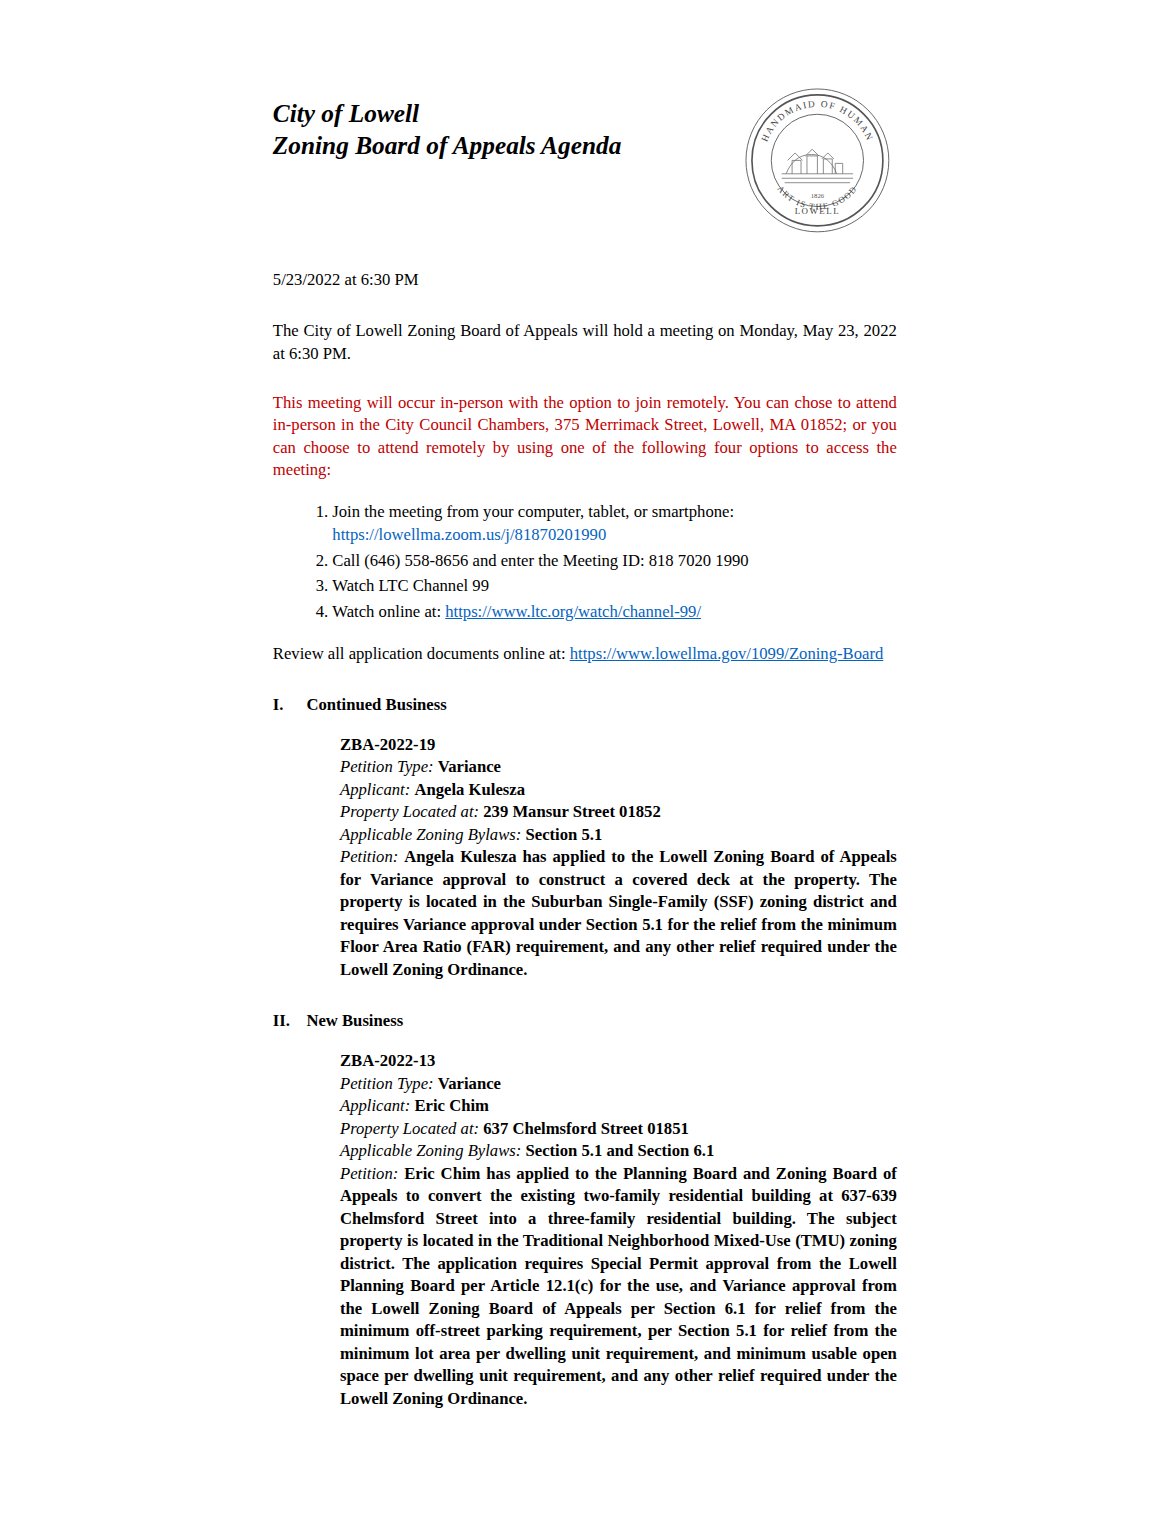City of Lowell
Zoning Board of Appeals Agenda
HANDMAID OF HUMAN ART IS THE GOOD 1826 LOWELL
5/23/2022 at 6:30 PM
The City of Lowell Zoning Board of Appeals will hold a meeting on Monday, May 23, 2022 at 6:30 PM.
This meeting will occur in-person with the option to join remotely. You can chose to attend in-person in the City Council Chambers, 375 Merrimack Street, Lowell, MA 01852; or you can choose to attend remotely by using one of the following four options to access the meeting:
Join the meeting from your computer, tablet, or smartphone: https://lowellma.zoom.us/j/81870201990
Call (646) 558-8656 and enter the Meeting ID: 818 7020 1990
Watch LTC Channel 99
Watch online at: https://www.ltc.org/watch/channel-99/
Review all application documents online at: https://www.lowellma.gov/1099/Zoning-Board
I. Continued Business
ZBA-2022-19
Petition Type: Variance
Applicant: Angela Kulesza
Property Located at: 239 Mansur Street 01852
Applicable Zoning Bylaws: Section 5.1
Petition: Angela Kulesza has applied to the Lowell Zoning Board of Appeals for Variance approval to construct a covered deck at the property. The property is located in the Suburban Single-Family (SSF) zoning district and requires Variance approval under Section 5.1 for the relief from the minimum Floor Area Ratio (FAR) requirement, and any other relief required under the Lowell Zoning Ordinance.
II. New Business
ZBA-2022-13
Petition Type: Variance
Applicant: Eric Chim
Property Located at: 637 Chelmsford Street 01851
Applicable Zoning Bylaws: Section 5.1 and Section 6.1
Petition: Eric Chim has applied to the Planning Board and Zoning Board of Appeals to convert the existing two-family residential building at 637-639 Chelmsford Street into a three-family residential building. The subject property is located in the Traditional Neighborhood Mixed-Use (TMU) zoning district. The application requires Special Permit approval from the Lowell Planning Board per Article 12.1(c) for the use, and Variance approval from the Lowell Zoning Board of Appeals per Section 6.1 for relief from the minimum off-street parking requirement, per Section 5.1 for relief from the minimum lot area per dwelling unit requirement, and minimum usable open space per dwelling unit requirement, and any other relief required under the Lowell Zoning Ordinance.